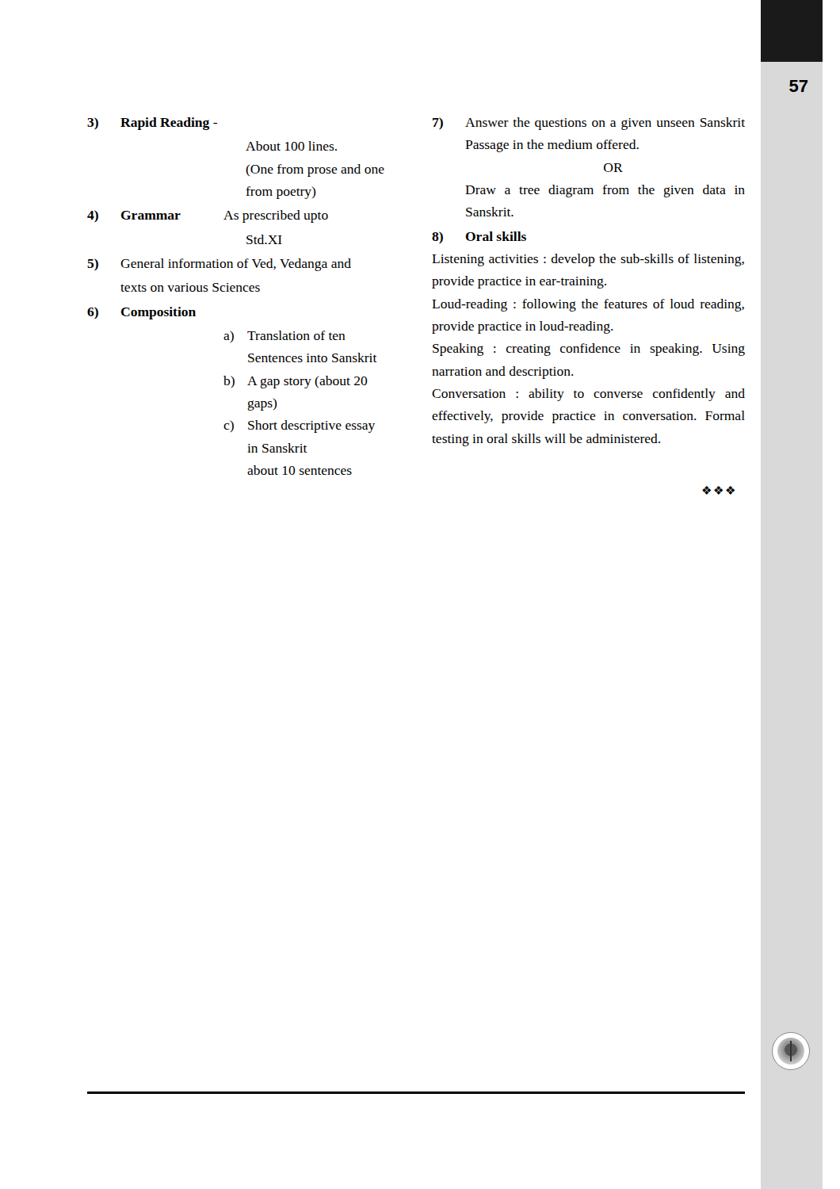57
3)
Rapid Reading -
About 100 lines.
(One from prose and one
from poetry)
4)
Grammar
As prescribed upto
Std.XI
5)
General information of Ved, Vedanga and
texts on various Sciences
6)
Composition
a)
Translation of ten
Sentences into Sanskrit
b)
A gap story (about 20
gaps)
c)
Short descriptive essay
in Sanskrit
about 10 sentences
7)
Answer the questions on a given unseen Sanskrit Passage in the medium offered.
OR
Draw a tree diagram from the given data in Sanskrit.
8)
Oral skills
Listening activities : develop the sub-skills of listening, provide practice in ear-training.
Loud-reading : following the features of loud reading, provide practice in loud-reading.
Speaking : creating confidence in speaking. Using narration and description.
Conversation : ability to converse confidently and effectively, provide practice in conversation. Formal testing in oral skills will be administered.
❖❖❖